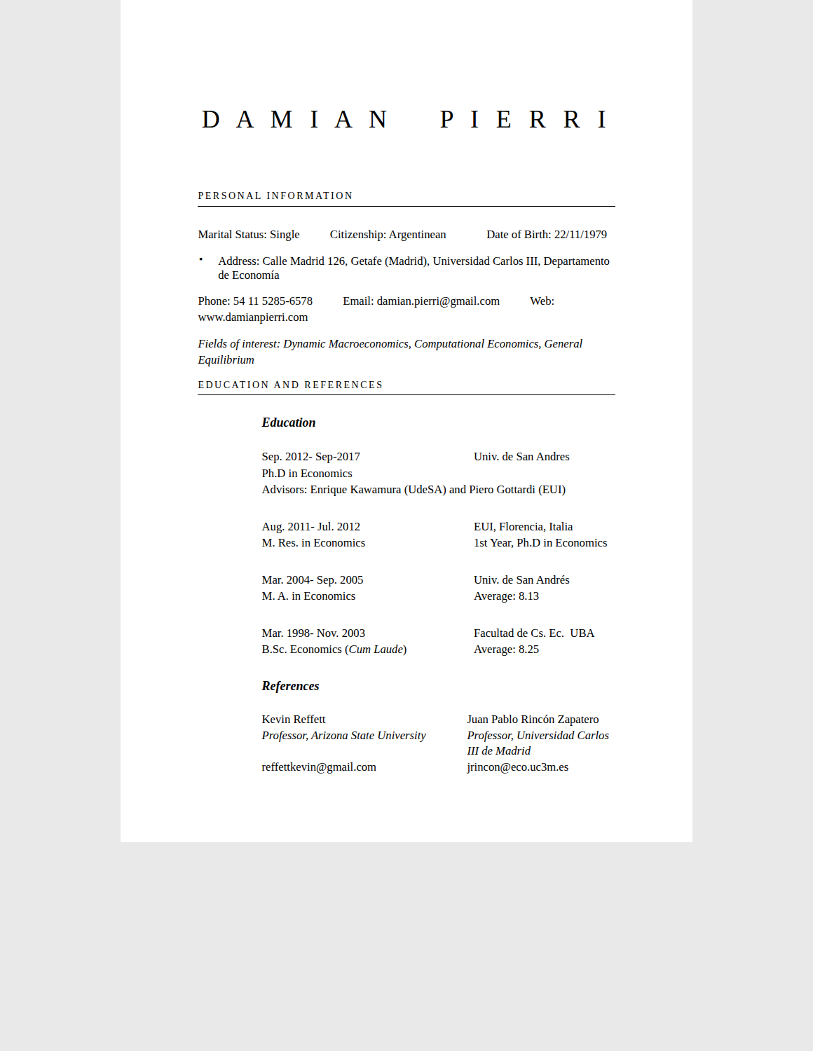D A M I A N P I E R R I
PERSONAL INFORMATION
Marital Status: Single Citizenship: Argentinean Date of Birth: 22/11/1979
Address: Calle Madrid 126, Getafe (Madrid), Universidad Carlos III, Departamento de Economía
Phone: 54 11 5285-6578 Email: damian.pierri@gmail.com Web: www.damianpierri.com
Fields of interest: Dynamic Macroeconomics, Computational Economics, General Equilibrium
EDUCATION AND REFERENCES
Education
| Sep. 2012- Sep-2017 | Univ. de San Andres |
| Ph.D in Economics | |
| Advisors: Enrique Kawamura (UdeSA) and Piero Gottardi (EUI) |
| Aug. 2011- Jul. 2012 | EUI, Florencia, Italia |
| M. Res. in Economics | 1st Year, Ph.D in Economics |
| Mar. 2004- Sep. 2005 | Univ. de San Andrés |
| M. A. in Economics | Average: 8.13 |
| Mar. 1998- Nov. 2003 | Facultad de Cs. Ec. UBA |
| B.Sc. Economics ( Cum Laude ) | Average: 8.25 |
References
| Kevin Reffett | Juan Pablo Rincón Zapatero |
| Professor, Arizona State University | Professor, Universidad Carlos III de Madrid |
| reffettkevin@gmail.com | jrincon@eco.uc3m.es |